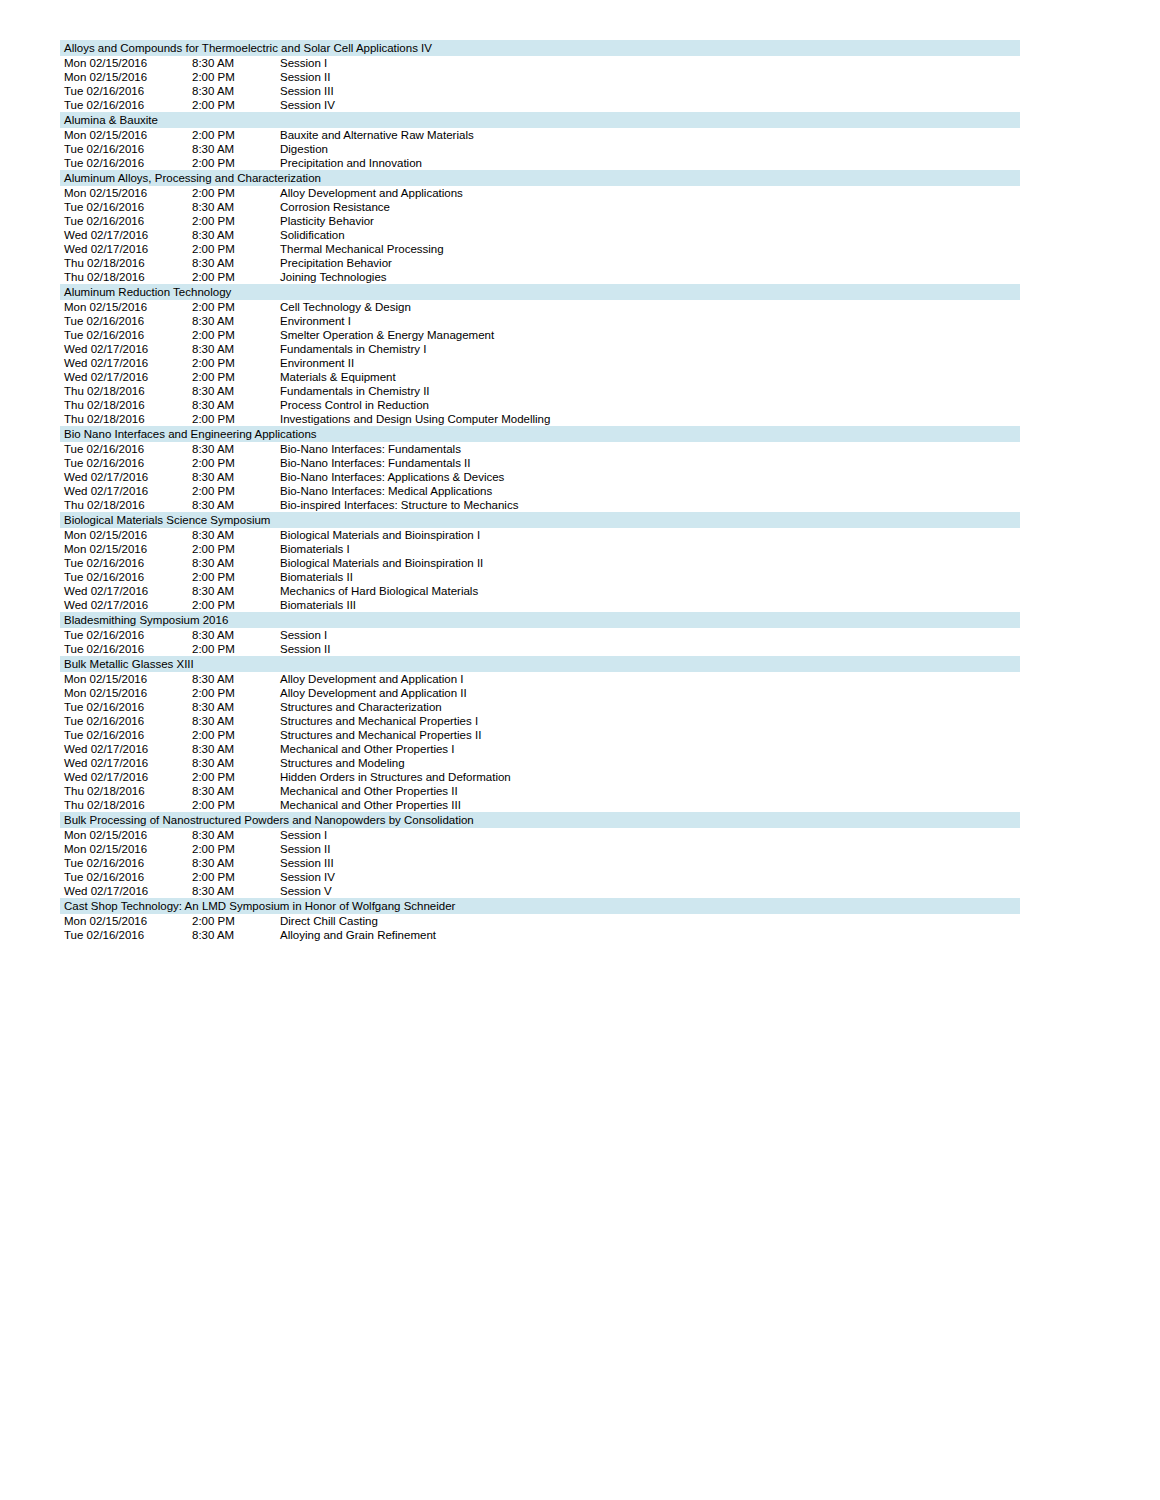| Alloys and Compounds for Thermoelectric and Solar Cell Applications IV |
| Mon 02/15/2016 | 8:30 AM | Session I |
| Mon 02/15/2016 | 2:00 PM | Session II |
| Tue 02/16/2016 | 8:30 AM | Session III |
| Tue 02/16/2016 | 2:00 PM | Session IV |
| Alumina & Bauxite |
| Mon 02/15/2016 | 2:00 PM | Bauxite and Alternative Raw Materials |
| Tue 02/16/2016 | 8:30 AM | Digestion |
| Tue 02/16/2016 | 2:00 PM | Precipitation and Innovation |
| Aluminum Alloys, Processing and Characterization |
| Mon 02/15/2016 | 2:00 PM | Alloy Development and Applications |
| Tue 02/16/2016 | 8:30 AM | Corrosion Resistance |
| Tue 02/16/2016 | 2:00 PM | Plasticity Behavior |
| Wed 02/17/2016 | 8:30 AM | Solidification |
| Wed 02/17/2016 | 2:00 PM | Thermal Mechanical Processing |
| Thu 02/18/2016 | 8:30 AM | Precipitation Behavior |
| Thu 02/18/2016 | 2:00 PM | Joining Technologies |
| Aluminum Reduction Technology |
| Mon 02/15/2016 | 2:00 PM | Cell Technology & Design |
| Tue 02/16/2016 | 8:30 AM | Environment I |
| Tue 02/16/2016 | 2:00 PM | Smelter Operation & Energy Management |
| Wed 02/17/2016 | 8:30 AM | Fundamentals in Chemistry I |
| Wed 02/17/2016 | 2:00 PM | Environment II |
| Wed 02/17/2016 | 2:00 PM | Materials & Equipment |
| Thu 02/18/2016 | 8:30 AM | Fundamentals in Chemistry II |
| Thu 02/18/2016 | 8:30 AM | Process Control in Reduction |
| Thu 02/18/2016 | 2:00 PM | Investigations and Design Using Computer Modelling |
| Bio Nano Interfaces and Engineering Applications |
| Tue 02/16/2016 | 8:30 AM | Bio-Nano Interfaces: Fundamentals |
| Tue 02/16/2016 | 2:00 PM | Bio-Nano Interfaces: Fundamentals II |
| Wed 02/17/2016 | 8:30 AM | Bio-Nano Interfaces: Applications & Devices |
| Wed 02/17/2016 | 2:00 PM | Bio-Nano Interfaces: Medical Applications |
| Thu 02/18/2016 | 8:30 AM | Bio-inspired Interfaces: Structure to Mechanics |
| Biological Materials Science Symposium |
| Mon 02/15/2016 | 8:30 AM | Biological Materials and Bioinspiration I |
| Mon 02/15/2016 | 2:00 PM | Biomaterials I |
| Tue 02/16/2016 | 8:30 AM | Biological Materials and Bioinspiration II |
| Tue 02/16/2016 | 2:00 PM | Biomaterials II |
| Wed 02/17/2016 | 8:30 AM | Mechanics of Hard Biological Materials |
| Wed 02/17/2016 | 2:00 PM | Biomaterials III |
| Bladesmithing Symposium 2016 |
| Tue 02/16/2016 | 8:30 AM | Session I |
| Tue 02/16/2016 | 2:00 PM | Session II |
| Bulk Metallic Glasses XIII |
| Mon 02/15/2016 | 8:30 AM | Alloy Development and Application I |
| Mon 02/15/2016 | 2:00 PM | Alloy Development and Application II |
| Tue 02/16/2016 | 8:30 AM | Structures and Characterization |
| Tue 02/16/2016 | 8:30 AM | Structures and Mechanical Properties I |
| Tue 02/16/2016 | 2:00 PM | Structures and Mechanical Properties II |
| Wed 02/17/2016 | 8:30 AM | Mechanical and Other Properties I |
| Wed 02/17/2016 | 8:30 AM | Structures and Modeling |
| Wed 02/17/2016 | 2:00 PM | Hidden Orders in Structures and Deformation |
| Thu 02/18/2016 | 8:30 AM | Mechanical and Other Properties II |
| Thu 02/18/2016 | 2:00 PM | Mechanical and Other Properties III |
| Bulk Processing of Nanostructured Powders and Nanopowders by Consolidation |
| Mon 02/15/2016 | 8:30 AM | Session I |
| Mon 02/15/2016 | 2:00 PM | Session II |
| Tue 02/16/2016 | 8:30 AM | Session III |
| Tue 02/16/2016 | 2:00 PM | Session IV |
| Wed 02/17/2016 | 8:30 AM | Session V |
| Cast Shop Technology: An LMD Symposium in Honor of Wolfgang Schneider |
| Mon 02/15/2016 | 2:00 PM | Direct Chill Casting |
| Tue 02/16/2016 | 8:30 AM | Alloying and Grain Refinement |